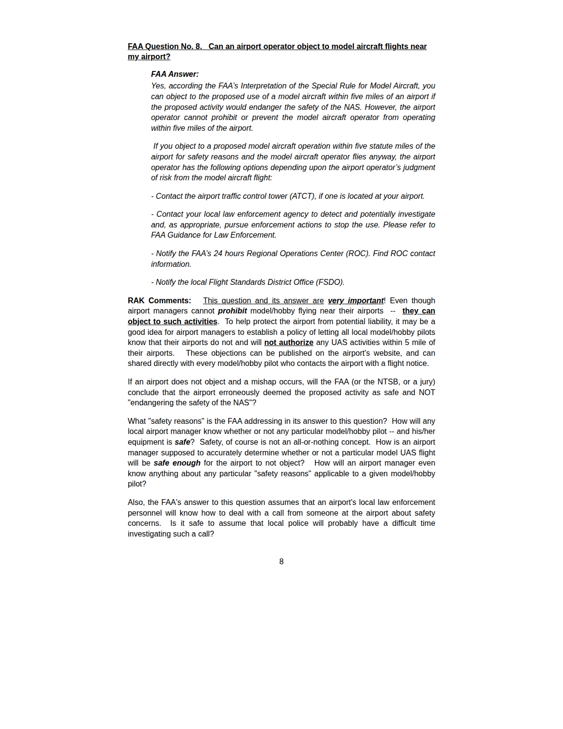FAA Question No. 8. Can an airport operator object to model aircraft flights near my airport?
FAA Answer:
Yes, according the FAA’s Interpretation of the Special Rule for Model Aircraft, you can object to the proposed use of a model aircraft within five miles of an airport if the proposed activity would endanger the safety of the NAS. However, the airport operator cannot prohibit or prevent the model aircraft operator from operating within five miles of the airport.
If you object to a proposed model aircraft operation within five statute miles of the airport for safety reasons and the model aircraft operator flies anyway, the airport operator has the following options depending upon the airport operator’s judgment of risk from the model aircraft flight:
- Contact the airport traffic control tower (ATCT), if one is located at your airport.
- Contact your local law enforcement agency to detect and potentially investigate and, as appropriate, pursue enforcement actions to stop the use. Please refer to FAA Guidance for Law Enforcement.
- Notify the FAA’s 24 hours Regional Operations Center (ROC). Find ROC contact information.
- Notify the local Flight Standards District Office (FSDO).
RAK Comments: This question and its answer are very important! Even though airport managers cannot prohibit model/hobby flying near their airports -- they can object to such activities. To help protect the airport from potential liability, it may be a good idea for airport managers to establish a policy of letting all local model/hobby pilots know that their airports do not and will not authorize any UAS activities within 5 mile of their airports. These objections can be published on the airport's website, and can shared directly with every model/hobby pilot who contacts the airport with a flight notice.
If an airport does not object and a mishap occurs, will the FAA (or the NTSB, or a jury) conclude that the airport erroneously deemed the proposed activity as safe and NOT "endangering the safety of the NAS"?
What "safety reasons" is the FAA addressing in its answer to this question? How will any local airport manager know whether or not any particular model/hobby pilot -- and his/her equipment is safe? Safety, of course is not an all-or-nothing concept. How is an airport manager supposed to accurately determine whether or not a particular model UAS flight will be safe enough for the airport to not object? How will an airport manager even know anything about any particular "safety reasons" applicable to a given model/hobby pilot?
Also, the FAA's answer to this question assumes that an airport's local law enforcement personnel will know how to deal with a call from someone at the airport about safety concerns. Is it safe to assume that local police will probably have a difficult time investigating such a call?
8